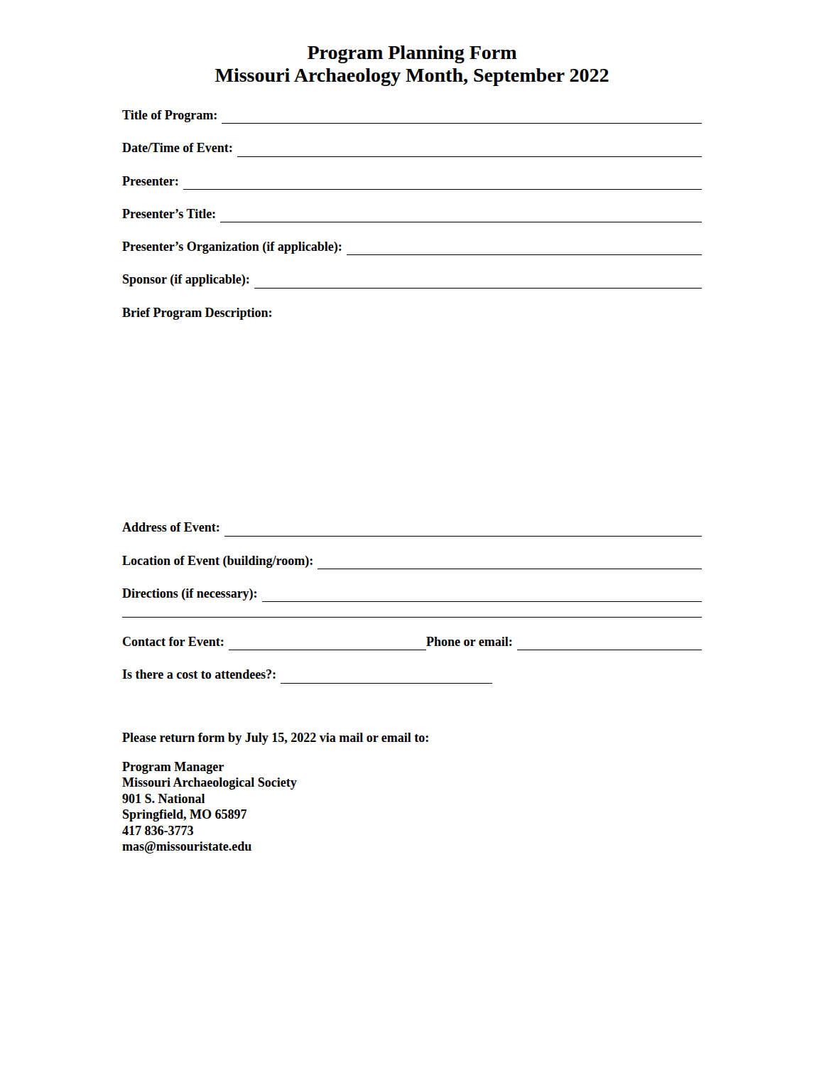Program Planning FormMissouri Archaeology Month, September 2022
Title of Program:
Date/Time of Event:
Presenter:
Presenter’s Title:
Presenter’s Organization (if applicable):
Sponsor (if applicable):
Brief Program Description:
Address of Event:
Location of Event (building/room):
Directions (if necessary):
Contact for Event: Phone or email:
Is there a cost to attendees?:
Please return form by July 15, 2022 via mail or email to:
Program Manager
Missouri Archaeological Society
901 S. National
Springfield, MO 65897
417 836-3773
mas@missouristate.edu